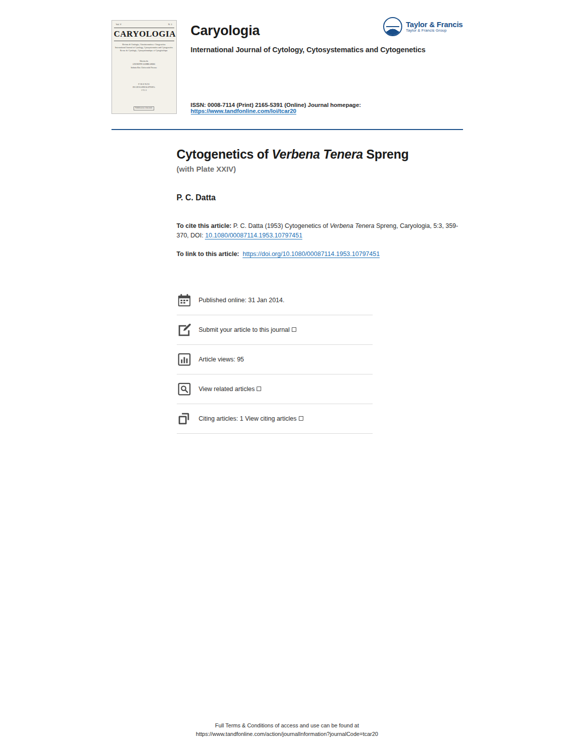Taylor & Francis
Taylor & Francis Group
Vol. V N. 3
CARYOLOGIA
Rivista di Citologia, Citosistematica e Citogenetica
International Journal of Cytology, Cytosystematics and Cytogenetics
Revue de Cytologie, Cytosystématique et Cytogénétique
Diretta da
GIUSEPPE LOMBARDO
Istituto Bot. Università Firenze
F I R E N Z E
DI GIOVANNI BATTISTA
1 9 5 3
Pubblicazione trimestrale
Caryologia
International Journal of Cytology, Cytosystematics and Cytogenetics
ISSN: 0008-7114 (Print) 2165-5391 (Online) Journal homepage: https://www.tandfonline.com/loi/tcar20
Cytogenetics of Verbena Tenera Spreng
(with Plate XXIV)
P. C. Datta
To cite this article: P. C. Datta (1953) Cytogenetics of Verbena Tenera Spreng, Caryologia, 5:3, 359-370, DOI: 10.1080/00087114.1953.10797451
To link to this article: https://doi.org/10.1080/00087114.1953.10797451
Published online: 31 Jan 2014.
Submit your article to this journal
Article views: 95
View related articles
Citing articles: 1 View citing articles
Full Terms & Conditions of access and use can be found at
https://www.tandfonline.com/action/journalInformation?journalCode=tcar20